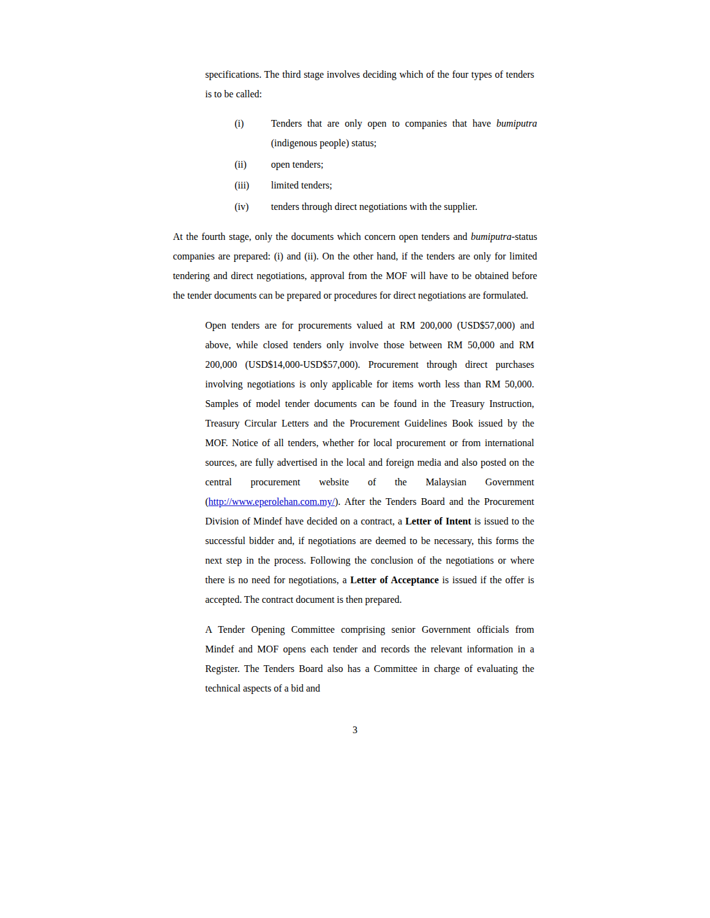specifications. The third stage involves deciding which of the four types of tenders is to be called:
(i) Tenders that are only open to companies that have bumiputra (indigenous people) status;
(ii) open tenders;
(iii) limited tenders;
(iv) tenders through direct negotiations with the supplier.
At the fourth stage, only the documents which concern open tenders and bumiputra-status companies are prepared: (i) and (ii). On the other hand, if the tenders are only for limited tendering and direct negotiations, approval from the MOF will have to be obtained before the tender documents can be prepared or procedures for direct negotiations are formulated.
Open tenders are for procurements valued at RM 200,000 (USD$57,000) and above, while closed tenders only involve those between RM 50,000 and RM 200,000 (USD$14,000-USD$57,000). Procurement through direct purchases involving negotiations is only applicable for items worth less than RM 50,000. Samples of model tender documents can be found in the Treasury Instruction, Treasury Circular Letters and the Procurement Guidelines Book issued by the MOF. Notice of all tenders, whether for local procurement or from international sources, are fully advertised in the local and foreign media and also posted on the central procurement website of the Malaysian Government (http://www.eperolehan.com.my/). After the Tenders Board and the Procurement Division of Mindef have decided on a contract, a Letter of Intent is issued to the successful bidder and, if negotiations are deemed to be necessary, this forms the next step in the process. Following the conclusion of the negotiations or where there is no need for negotiations, a Letter of Acceptance is issued if the offer is accepted. The contract document is then prepared.
A Tender Opening Committee comprising senior Government officials from Mindef and MOF opens each tender and records the relevant information in a Register. The Tenders Board also has a Committee in charge of evaluating the technical aspects of a bid and
3